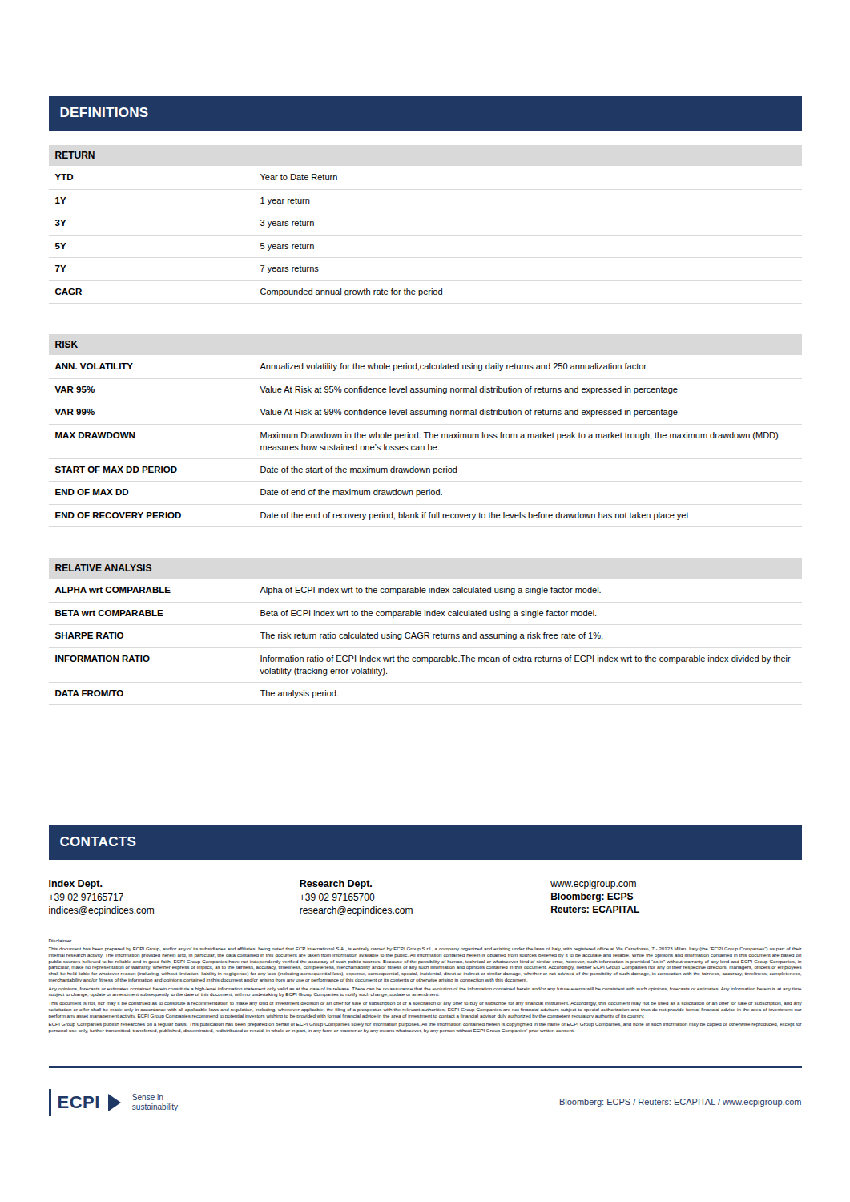DEFINITIONS
| RETURN |
| YTD | Year to Date Return |
| 1Y | 1 year return |
| 3Y | 3 years return |
| 5Y | 5 years return |
| 7Y | 7 years returns |
| CAGR | Compounded annual growth rate for the period |
| RISK |
| ANN. VOLATILITY | Annualized volatility for the whole period,calculated using daily returns and 250 annualization factor |
| VAR 95% | Value At Risk at 95% confidence level assuming normal distribution of returns and expressed in percentage |
| VAR 99% | Value At Risk at 99% confidence level assuming normal distribution of returns and expressed in percentage |
| MAX DRAWDOWN | Maximum Drawdown in the whole period. The maximum loss from a market peak to a market trough, the maximum drawdown (MDD) measures how sustained one’s losses can be. |
| START OF MAX DD PERIOD | Date of the start of the maximum drawdown period |
| END OF MAX DD | Date of end of the maximum drawdown period. |
| END OF RECOVERY PERIOD | Date of the end of recovery period, blank if full recovery to the levels before drawdown has not taken place yet |
| RELATIVE ANALYSIS |
| ALPHA wrt COMPARABLE | Alpha of ECPI index wrt to the comparable index calculated using a single factor model. |
| BETA wrt COMPARABLE | Beta of ECPI index wrt to the comparable index calculated using a single factor model. |
| SHARPE RATIO | The risk return ratio calculated using CAGR returns and assuming a risk free rate of 1%, |
| INFORMATION RATIO | Information ratio of ECPI Index wrt the comparable.The mean of extra returns of ECPI index wrt to the comparable index divided by their volatility (tracking error volatility). |
| DATA FROM/TO | The analysis period. |
CONTACTS
Index Dept.
+39 02 97165717
indices@ecpindices.com
Research Dept.
+39 02 97165700
research@ecpindices.com
www.ecpigroup.com
Bloomberg: ECPS
Reuters: ECAPITAL
Disclaimer
This document has been prepared by ECPI Group, and/or any of its subsidiaries and affiliates, being noted that ECP International S.A., is entirely owned by ECPI Group S.r.l., a company organized and existing under the laws of Italy, with registered office at Via Caradosso, 7 - 20123 Milan, Italy (the “ECPI Group Companies”) as part of their internal research activity. The information provided herein and, in particular, the data contained in this document are taken from information available to the public. All information contained herein is obtained from sources believed by it to be accurate and reliable. While the opinions and information contained in this document are based on public sources believed to be reliable and in good faith, ECPI Group Companies have not independently verified the accuracy of such public sources. Because of the possibility of human, technical or whatsoever kind of similar error, however, such information is provided “as is” without warranty of any kind and ECPI Group Companies, in particular, make no representation or warranty, whether express or implicit, as to the fairness, accuracy, timeliness, completeness, merchantability and/or fitness of any such information and opinions contained in this document. Accordingly, neither ECPI Group Companies nor any of their respective directors, managers, officers or employees shall be held liable for whatever reason (including, without limitation, liability in negligence) for any loss (including consequential loss), expense, consequential, special, incidental, direct or indirect or similar damage, whether or not advised of the possibility of such damage, in connection with the fairness, accuracy, timeliness, completeness, merchantability and/or fitness of the information and opinions contained in this document and/or arising from any use or performance of this document or its contents or otherwise arising in connection with this document.
Any opinions, forecasts or estimates contained herein constitute a high-level information statement only valid as at the date of its release. There can be no assurance that the evolution of the information contained herein and/or any future events will be consistent with such opinions, forecasts or estimates. Any information herein is at any time subject to change, update or amendment subsequently to the date of this document, with no undertaking by ECPI Group Companies to notify such change, update or amendment.
This document is not, nor may it be construed as to constitute a recommendation to make any kind of investment decision or an offer for sale or subscription of or a solicitation of any offer to buy or subscribe for any financial instrument. Accordingly, this document may not be used as a solicitation or an offer for sale or subscription, and any solicitation or offer shall be made only in accordance with all applicable laws and regulation, including, whenever applicable, the filing of a prospectus with the relevant authorities. ECPI Group Companies are not financial advisors subject to special authorization and thus do not provide formal financial advice in the area of investment nor perform any asset management activity. ECPI Group Companies recommend to potential investors wishing to be provided with formal financial advice in the area of investment to contact a financial advisor duly authorized by the competent regulatory authority of its country.
ECPI Group Companies publish researches on a regular basis. This publication has been prepared on behalf of ECPI Group Companies solely for information purposes. All the information contained herein is copyrighted in the name of ECPI Group Companies, and none of such information may be copied or otherwise reproduced, except for personal use only, further transmitted, transferred, published, disseminated, redistributed or resold, in whole or in part, in any form or manner or by any means whatsoever, by any person without ECPI Group Companies’ prior written consent.
ECPI
Sense in
sustainability
Bloomberg: ECPS / Reuters: ECAPITAL / www.ecpigroup.com